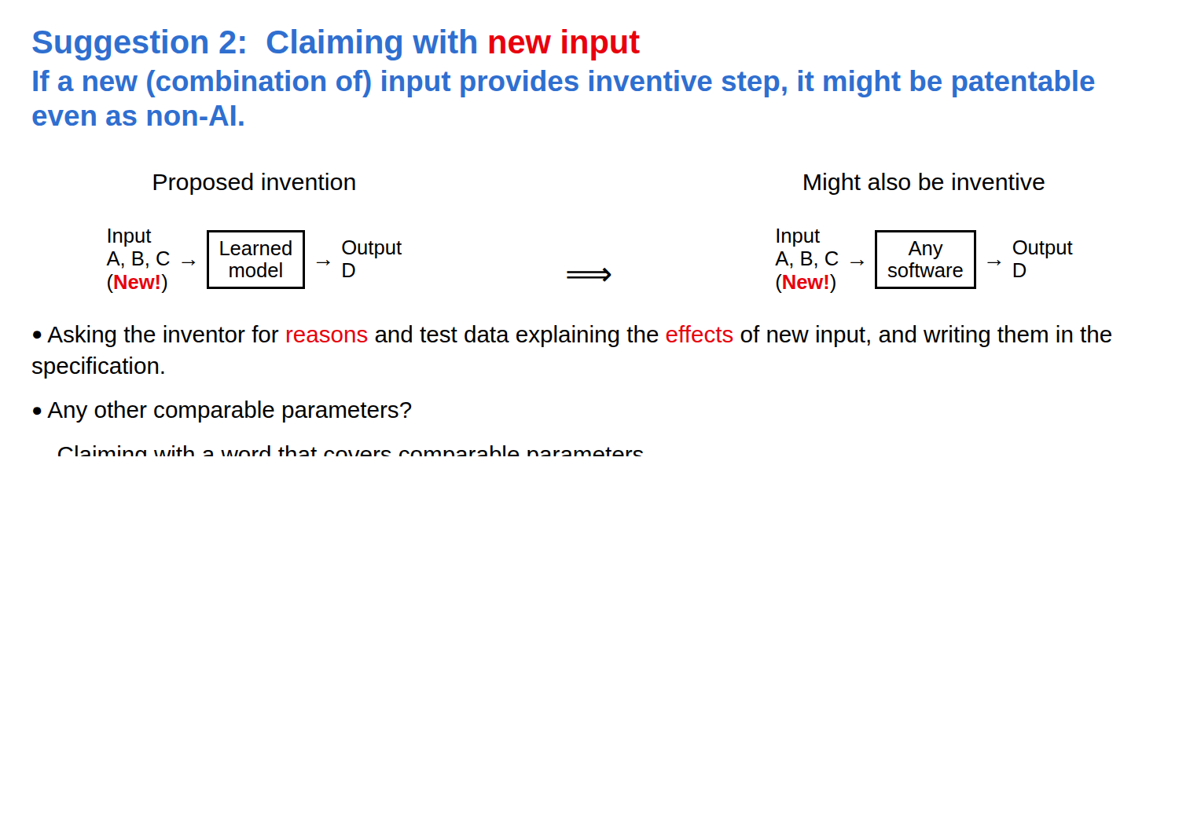Suggestion 2: Claiming with new input
If a new (combination of) input provides inventive step, it might be patentable even as non-AI.
Proposed invention
Input
A, B, C
(New!)
→
Learned
model
→
Output
D
⟹
Might also be inventive
Input
A, B, C
(New!)
→
Any
software
→
Output
D
Asking the inventor for reasons and test data explaining the effects of new input, and writing them in the specification.
Any other comparable parameters?
Claiming with a word that covers comparable parameters